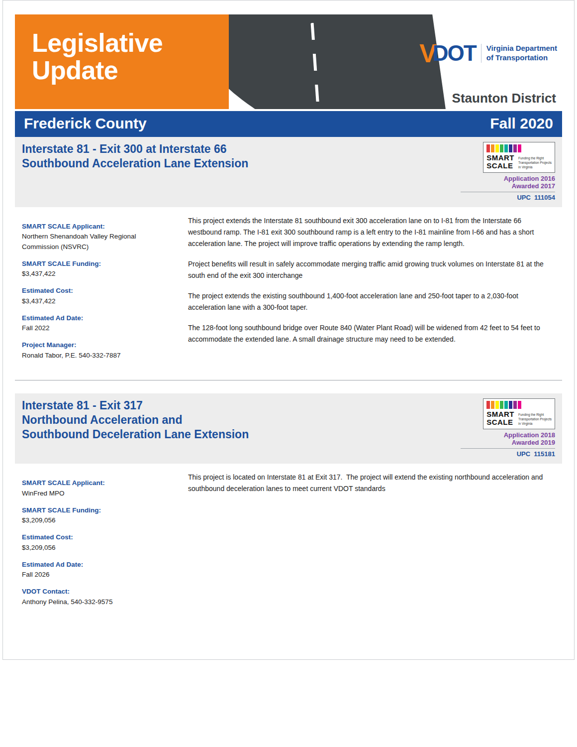Legislative
Update
VDOT
Virginia Department
of Transportation
Staunton District
Frederick County Fall 2020
Interstate 81 - Exit 300 at Interstate 66
Southbound Acceleration Lane Extension
SMART
SCALE Funding the Right
Transportation Projects
in Virginia
Application 2016
Awarded 2017
UPC 111054
SMART SCALE Applicant:
Northern Shenandoah Valley Regional Commission (NSVRC)
SMART SCALE Funding:
$3,437,422
Estimated Cost:
$3,437,422
Estimated Ad Date:
Fall 2022
Project Manager:
Ronald Tabor, P.E. 540-332-7887
This project extends the Interstate 81 southbound exit 300 acceleration lane on to I-81 from the Interstate 66 westbound ramp. The I-81 exit 300 southbound ramp is a left entry to the I-81 mainline from I-66 and has a short acceleration lane. The project will improve traffic operations by extending the ramp length.
Project benefits will result in safely accommodate merging traffic amid growing truck volumes on Interstate 81 at the south end of the exit 300 interchange
The project extends the existing southbound 1,400-foot acceleration lane and 250-foot taper to a 2,030-foot acceleration lane with a 300-foot taper.
The 128-foot long southbound bridge over Route 840 (Water Plant Road) will be widened from 42 feet to 54 feet to accommodate the extended lane. A small drainage structure may need to be extended.
Interstate 81 - Exit 317
Northbound Acceleration and
Southbound Deceleration Lane Extension
SMART
SCALE Funding the Right
Transportation Projects
in Virginia
Application 2018
Awarded 2019
UPC 115181
SMART SCALE Applicant:
WinFred MPO
SMART SCALE Funding:
$3,209,056
Estimated Cost:
$3,209,056
Estimated Ad Date:
Fall 2026
VDOT Contact:
Anthony Pelina, 540-332-9575
This project is located on Interstate 81 at Exit 317. The project will extend the existing northbound acceleration and southbound deceleration lanes to meet current VDOT standards